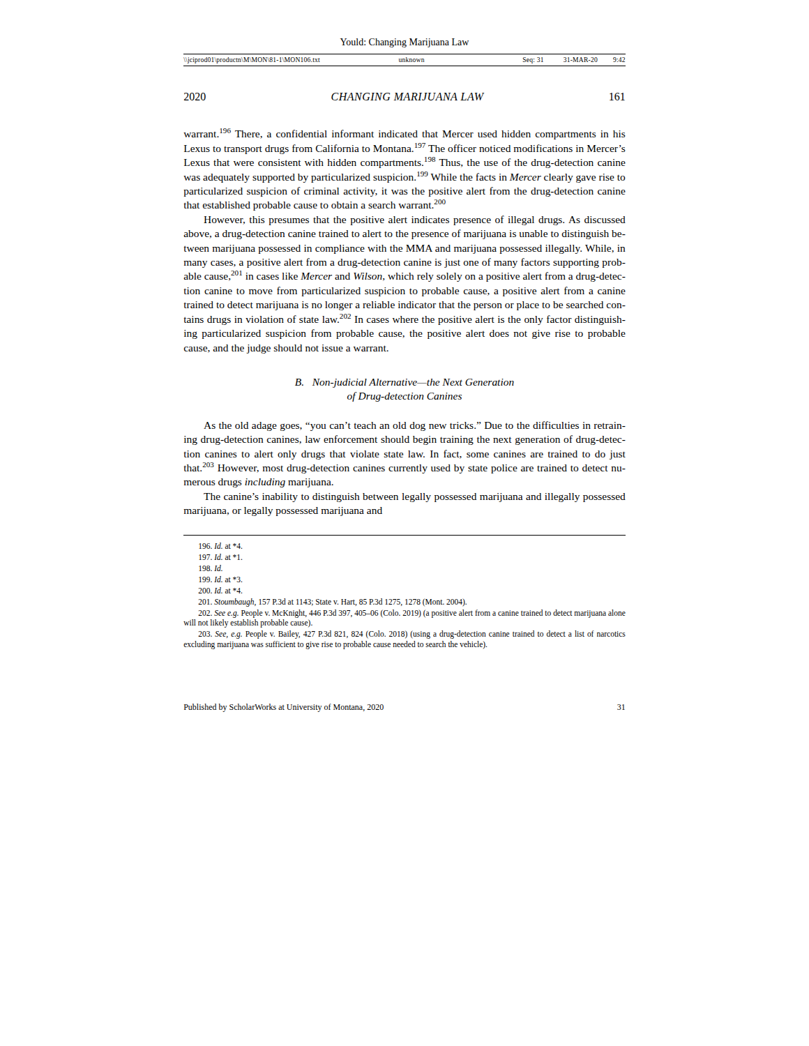Yould: Changing Marijuana Law
\\jciprod01\productn\M\MON\81-1\MON106.txt unknown Seq: 31 31-MAR-20 9:42
2020 CHANGING MARIJUANA LAW 161
warrant.196 There, a confidential informant indicated that Mercer used hidden compartments in his Lexus to transport drugs from California to Montana.197 The officer noticed modifications in Mercer’s Lexus that were consistent with hidden compartments.198 Thus, the use of the drug-detection canine was adequately supported by particularized suspicion.199 While the facts in Mercer clearly gave rise to particularized suspicion of criminal activity, it was the positive alert from the drug-detection canine that established probable cause to obtain a search warrant.200
However, this presumes that the positive alert indicates presence of illegal drugs. As discussed above, a drug-detection canine trained to alert to the presence of marijuana is unable to distinguish between marijuana possessed in compliance with the MMA and marijuana possessed illegally. While, in many cases, a positive alert from a drug-detection canine is just one of many factors supporting probable cause,201 in cases like Mercer and Wilson, which rely solely on a positive alert from a drug-detection canine to move from particularized suspicion to probable cause, a positive alert from a canine trained to detect marijuana is no longer a reliable indicator that the person or place to be searched contains drugs in violation of state law.202 In cases where the positive alert is the only factor distinguishing particularized suspicion from probable cause, the positive alert does not give rise to probable cause, and the judge should not issue a warrant.
B. Non-judicial Alternative—the Next Generation
of Drug-detection Canines
As the old adage goes, “you can’t teach an old dog new tricks.” Due to the difficulties in retraining drug-detection canines, law enforcement should begin training the next generation of drug-detection canines to alert only drugs that violate state law. In fact, some canines are trained to do just that.203 However, most drug-detection canines currently used by state police are trained to detect numerous drugs including marijuana.
The canine’s inability to distinguish between legally possessed marijuana and illegally possessed marijuana, or legally possessed marijuana and
196. Id. at *4.
197. Id. at *1.
198. Id.
199. Id. at *3.
200. Id. at *4.
201. Stoumbaugh, 157 P.3d at 1143; State v. Hart, 85 P.3d 1275, 1278 (Mont. 2004).
202. See e.g. People v. McKnight, 446 P.3d 397, 405–06 (Colo. 2019) (a positive alert from a canine trained to detect marijuana alone will not likely establish probable cause).
203. See, e.g. People v. Bailey, 427 P.3d 821, 824 (Colo. 2018) (using a drug-detection canine trained to detect a list of narcotics excluding marijuana was sufficient to give rise to probable cause needed to search the vehicle).
Published by ScholarWorks at University of Montana, 2020 31